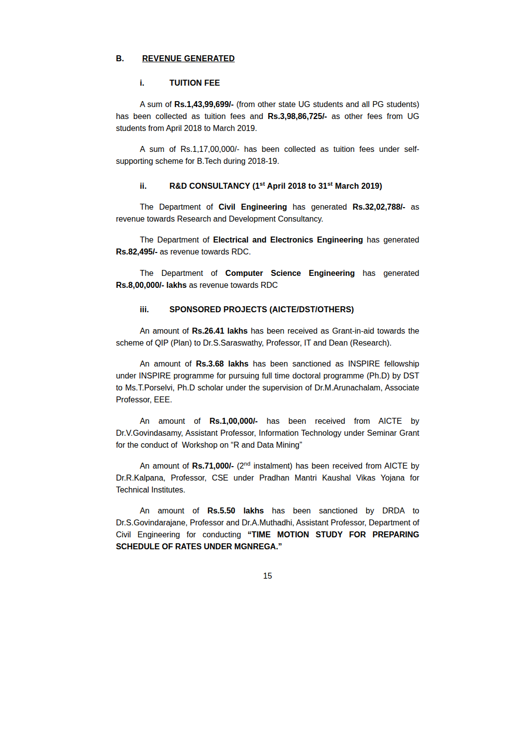B. REVENUE GENERATED
i. TUITION FEE
A sum of Rs.1,43,99,699/- (from other state UG students and all PG students) has been collected as tuition fees and Rs.3,98,86,725/- as other fees from UG students from April 2018 to March 2019.
A sum of Rs.1,17,00,000/- has been collected as tuition fees under self-supporting scheme for B.Tech during 2018-19.
ii. R&D CONSULTANCY (1st April 2018 to 31st March 2019)
The Department of Civil Engineering has generated Rs.32,02,788/- as revenue towards Research and Development Consultancy.
The Department of Electrical and Electronics Engineering has generated Rs.82,495/- as revenue towards RDC.
The Department of Computer Science Engineering has generated Rs.8,00,000/- lakhs as revenue towards RDC
iii. SPONSORED PROJECTS (AICTE/DST/OTHERS)
An amount of Rs.26.41 lakhs has been received as Grant-in-aid towards the scheme of QIP (Plan) to Dr.S.Saraswathy, Professor, IT and Dean (Research).
An amount of Rs.3.68 lakhs has been sanctioned as INSPIRE fellowship under INSPIRE programme for pursuing full time doctoral programme (Ph.D) by DST to Ms.T.Porselvi, Ph.D scholar under the supervision of Dr.M.Arunachalam, Associate Professor, EEE.
An amount of Rs.1,00,000/- has been received from AICTE by Dr.V.Govindasamy, Assistant Professor, Information Technology under Seminar Grant for the conduct of Workshop on “R and Data Mining”
An amount of Rs.71,000/- (2nd instalment) has been received from AICTE by Dr.R.Kalpana, Professor, CSE under Pradhan Mantri Kaushal Vikas Yojana for Technical Institutes.
An amount of Rs.5.50 lakhs has been sanctioned by DRDA to Dr.S.Govindarajane, Professor and Dr.A.Muthadhi, Assistant Professor, Department of Civil Engineering for conducting “TIME MOTION STUDY FOR PREPARING SCHEDULE OF RATES UNDER MGNREGA.”
15